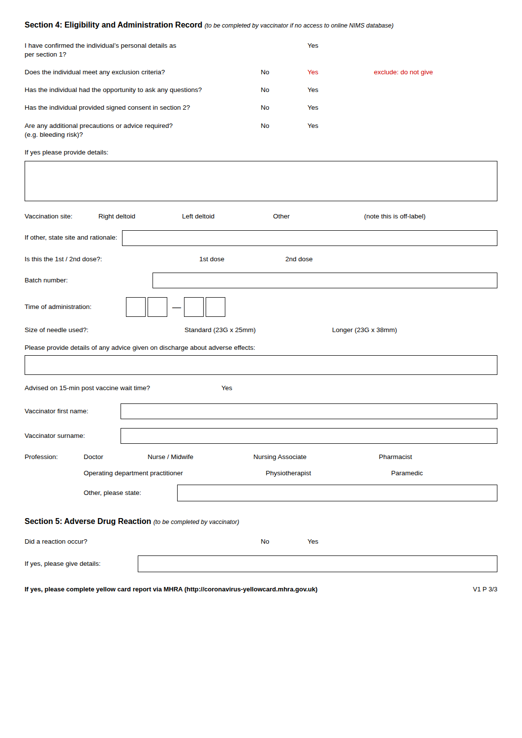Section 4: Eligibility and Administration Record (to be completed by vaccinator if no access to online NIMS database)
I have confirmed the individual’s personal details as
per section 1?
Yes
Does the individual meet any exclusion criteria?
No
Yes
exclude: do not give
Has the individual had the opportunity to ask any questions?
No
Yes
Has the individual provided signed consent in section 2?
No
Yes
Are any additional precautions or advice required?
(e.g. bleeding risk)?
No
Yes
If yes please provide details:
Vaccination site:
Right deltoid
Left deltoid
Other
(note this is off-label)
If other, state site and rationale:
Is this the 1st / 2nd dose?:
1st dose
2nd dose
Batch number:
Time of administration:
—
Size of needle used?:
Standard (23G x 25mm)
Longer (23G x 38mm)
Please provide details of any advice given on discharge about adverse effects:
Advised on 15-min post vaccine wait time?
Yes
Vaccinator first name:
Vaccinator surname:
Profession:
Doctor
Nurse / Midwife
Nursing Associate
Pharmacist
Operating department practitioner
Physiotherapist
Paramedic
Other, please state:
Section 5: Adverse Drug Reaction (to be completed by vaccinator)
Did a reaction occur?
No
Yes
If yes, please give details:
If yes, please complete yellow card report via MHRA (http://coronavirus-yellowcard.mhra.gov.uk)
V1 P 3/3